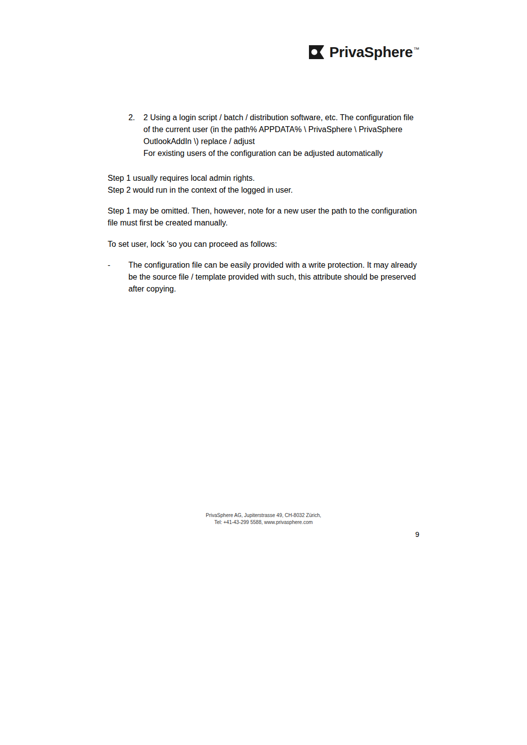PrivaSphere™
2. 2 Using a login script / batch / distribution software, etc. The configuration file of the current user (in the path% APPDATA% \ PrivaSphere \ PrivaSphere OutlookAddIn \) replace / adjust
For existing users of the configuration can be adjusted automatically
Step 1 usually requires local admin rights.
Step 2 would run in the context of the logged in user.
Step 1 may be omitted. Then, however, note for a new user the path to the configuration file must first be created manually.
To set user, lock 'so you can proceed as follows:
- The configuration file can be easily provided with a write protection. It may already be the source file / template provided with such, this attribute should be preserved after copying.
PrivaSphere AG, Jupiterstrasse 49, CH-8032 Zürich,
Tel: +41-43-299 5588, www.privasphere.com 9